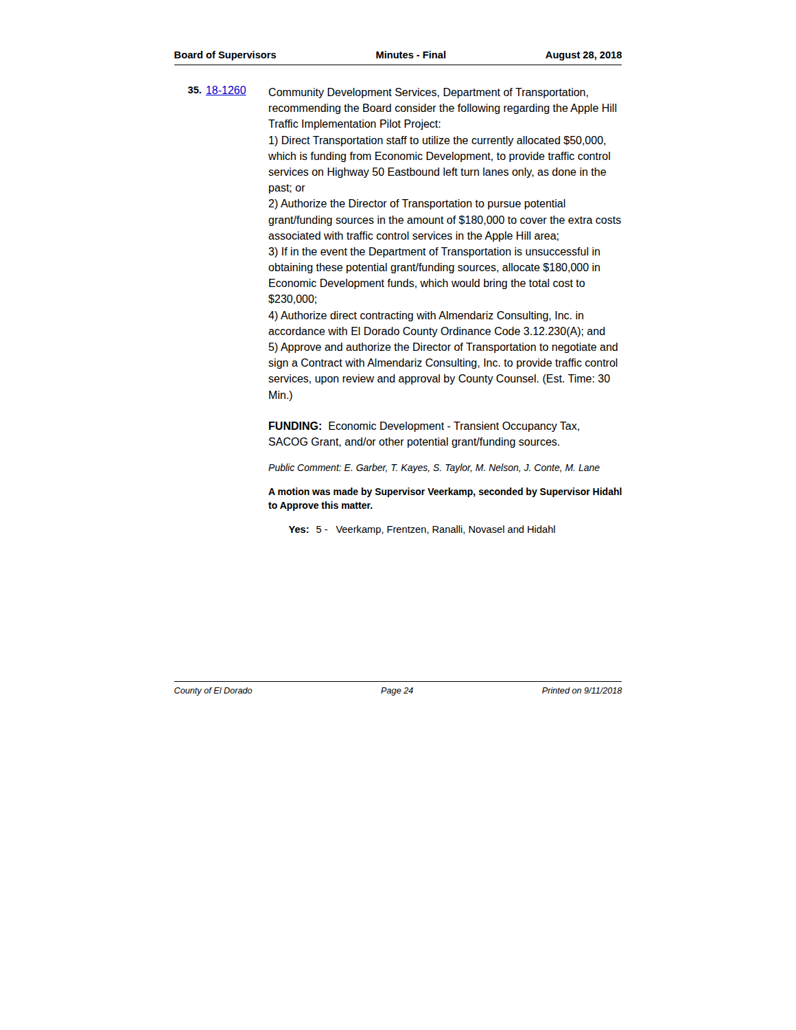Board of Supervisors
Minutes - Final
August 28, 2018
35.
18-1260
Community Development Services, Department of Transportation, recommending the Board consider the following regarding the Apple Hill Traffic Implementation Pilot Project:
1) Direct Transportation staff to utilize the currently allocated $50,000, which is funding from Economic Development, to provide traffic control services on Highway 50 Eastbound left turn lanes only, as done in the past; or
2) Authorize the Director of Transportation to pursue potential grant/funding sources in the amount of $180,000 to cover the extra costs associated with traffic control services in the Apple Hill area;
3) If in the event the Department of Transportation is unsuccessful in obtaining these potential grant/funding sources, allocate $180,000 in Economic Development funds, which would bring the total cost to $230,000;
4) Authorize direct contracting with Almendariz Consulting, Inc. in accordance with El Dorado County Ordinance Code 3.12.230(A); and
5) Approve and authorize the Director of Transportation to negotiate and sign a Contract with Almendariz Consulting, Inc. to provide traffic control services, upon review and approval by County Counsel. (Est. Time: 30 Min.)
FUNDING: Economic Development - Transient Occupancy Tax, SACOG Grant, and/or other potential grant/funding sources.
Public Comment: E. Garber, T. Kayes, S. Taylor, M. Nelson, J. Conte, M. Lane
A motion was made by Supervisor Veerkamp, seconded by Supervisor Hidahl to Approve this matter.
Yes:
5 -
Veerkamp, Frentzen, Ranalli, Novasel and Hidahl
County of El Dorado
Page 24
Printed on 9/11/2018